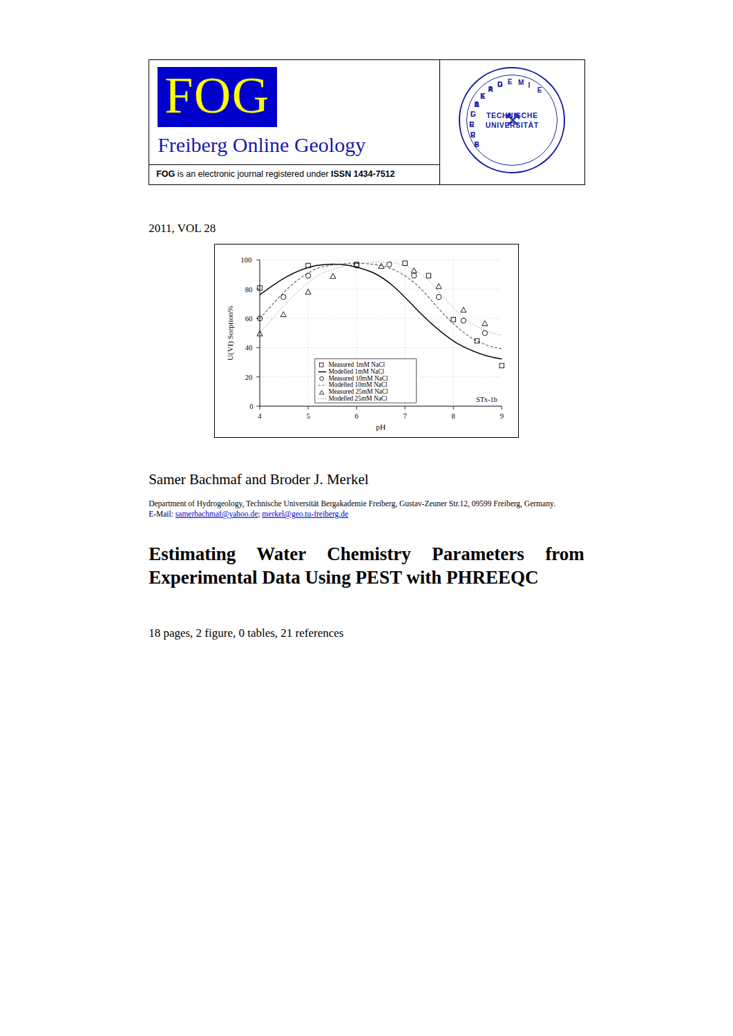FOG
Freiberg Online Geology
FOG is an electronic journal registered under ISSN 1434-7512
TECHNISCHE
UNIVERSITÄT
⚒
B E R G A K A D E M I E F R E I B E R G
2011, VOL 28
100 80 60 40 20 0 4 5 6 7 8 9 pH U(VI) Sorption% Measured 1mM NaCl Modelled 1mM NaCl Measured 10mM NaCl Modelled 10mM NaCl Measured 25mM NaCl Modelled 25mM NaCl STx-1b
Samer Bachmaf and Broder J. Merkel
Department of Hydrogeology, Technische Universität Bergakademie Freiberg, Gustav-Zeuner Str.12, 09599 Freiberg, Germany.
E-Mail: samerbachmaf@yahoo.de; merkel@geo.tu-freiberg.de
Estimating Water Chemistry Parameters from Experimental Data Using PEST with PHREEQC
18 pages, 2 figure, 0 tables, 21 references